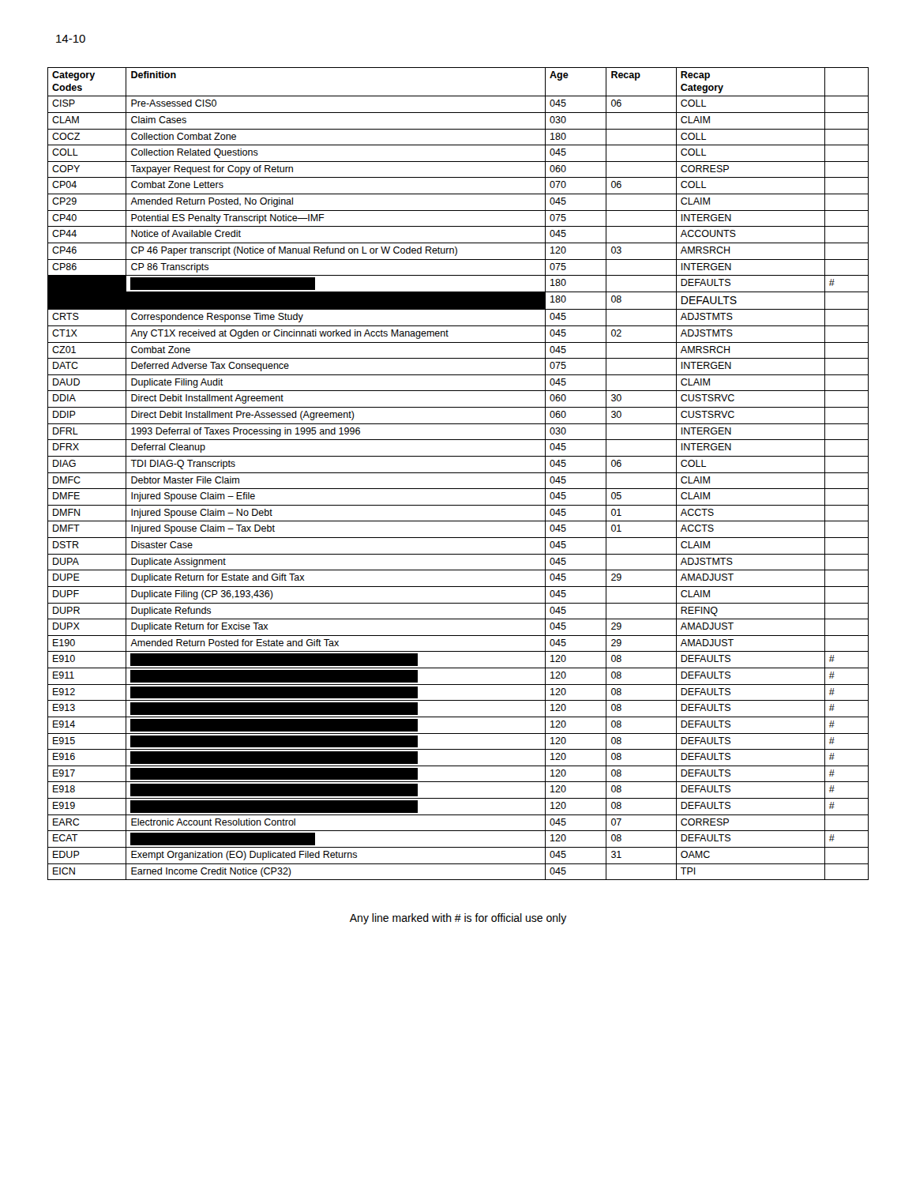14-10
| Category Codes | Definition | Age | Recap | Recap Category | |
| --- | --- | --- | --- | --- | --- |
| CISP | Pre-Assessed CIS0 | 045 | 06 | COLL | |
| CLAM | Claim Cases | 030 | | CLAIM | |
| COCZ | Collection Combat Zone | 180 | | COLL | |
| COLL | Collection Related Questions | 045 | | COLL | |
| COPY | Taxpayer Request for Copy of Return | 060 | | CORRESP | |
| CP04 | Combat Zone Letters | 070 | 06 | COLL | |
| CP29 | Amended Return Posted, No Original | 045 | | CLAIM | |
| CP40 | Potential ES Penalty Transcript Notice—IMF | 075 | | INTERGEN | |
| CP44 | Notice of Available Credit | 045 | | ACCOUNTS | |
| CP46 | CP 46 Paper transcript (Notice of Manual Refund on L or W Coded Return) | 120 | 03 | AMRSRCH | |
| CP86 | CP 86 Transcripts | 075 | | INTERGEN | |
| | | 180 | | DEFAULTS | # |
| | | 180 | 08 | DEFAULTS | |
| CRTS | Correspondence Response Time Study | 045 | | ADJSTMTS | |
| CT1X | Any CT1X received at Ogden or Cincinnati worked in Accts Management | 045 | 02 | ADJSTMTS | |
| CZ01 | Combat Zone | 045 | | AMRSRCH | |
| DATC | Deferred Adverse Tax Consequence | 075 | | INTERGEN | |
| DAUD | Duplicate Filing Audit | 045 | | CLAIM | |
| DDIA | Direct Debit Installment Agreement | 060 | 30 | CUSTSRVC | |
| DDIP | Direct Debit Installment Pre-Assessed (Agreement) | 060 | 30 | CUSTSRVC | |
| DFRL | 1993 Deferral of Taxes Processing in 1995 and 1996 | 030 | | INTERGEN | |
| DFRX | Deferral Cleanup | 045 | | INTERGEN | |
| DIAG | TDI DIAG-Q Transcripts | 045 | 06 | COLL | |
| DMFC | Debtor Master File Claim | 045 | | CLAIM | |
| DMFE | Injured Spouse Claim – Efile | 045 | 05 | CLAIM | |
| DMFN | Injured Spouse Claim – No Debt | 045 | 01 | ACCTS | |
| DMFT | Injured Spouse Claim – Tax Debt | 045 | 01 | ACCTS | |
| DSTR | Disaster Case | 045 | | CLAIM | |
| DUPA | Duplicate Assignment | 045 | | ADJSTMTS | |
| DUPE | Duplicate Return for Estate and Gift Tax | 045 | 29 | AMADJUST | |
| DUPF | Duplicate Filing (CP 36,193,436) | 045 | | CLAIM | |
| DUPR | Duplicate Refunds | 045 | | REFINQ | |
| DUPX | Duplicate Return for Excise Tax | 045 | 29 | AMADJUST | |
| E190 | Amended Return Posted for Estate and Gift Tax | 045 | 29 | AMADJUST | |
| E910 | | 120 | 08 | DEFAULTS | # |
| E911 | | 120 | 08 | DEFAULTS | # |
| E912 | | 120 | 08 | DEFAULTS | # |
| E913 | | 120 | 08 | DEFAULTS | # |
| E914 | | 120 | 08 | DEFAULTS | # |
| E915 | | 120 | 08 | DEFAULTS | # |
| E916 | | 120 | 08 | DEFAULTS | # |
| E917 | | 120 | 08 | DEFAULTS | # |
| E918 | | 120 | 08 | DEFAULTS | # |
| E919 | | 120 | 08 | DEFAULTS | # |
| EARC | Electronic Account Resolution Control | 045 | 07 | CORRESP | |
| ECAT | | 120 | 08 | DEFAULTS | # |
| EDUP | Exempt Organization (EO) Duplicated Filed Returns | 045 | 31 | OAMC | |
| EICN | Earned Income Credit Notice (CP32) | 045 | | TPI | |
Any line marked with # is for official use only